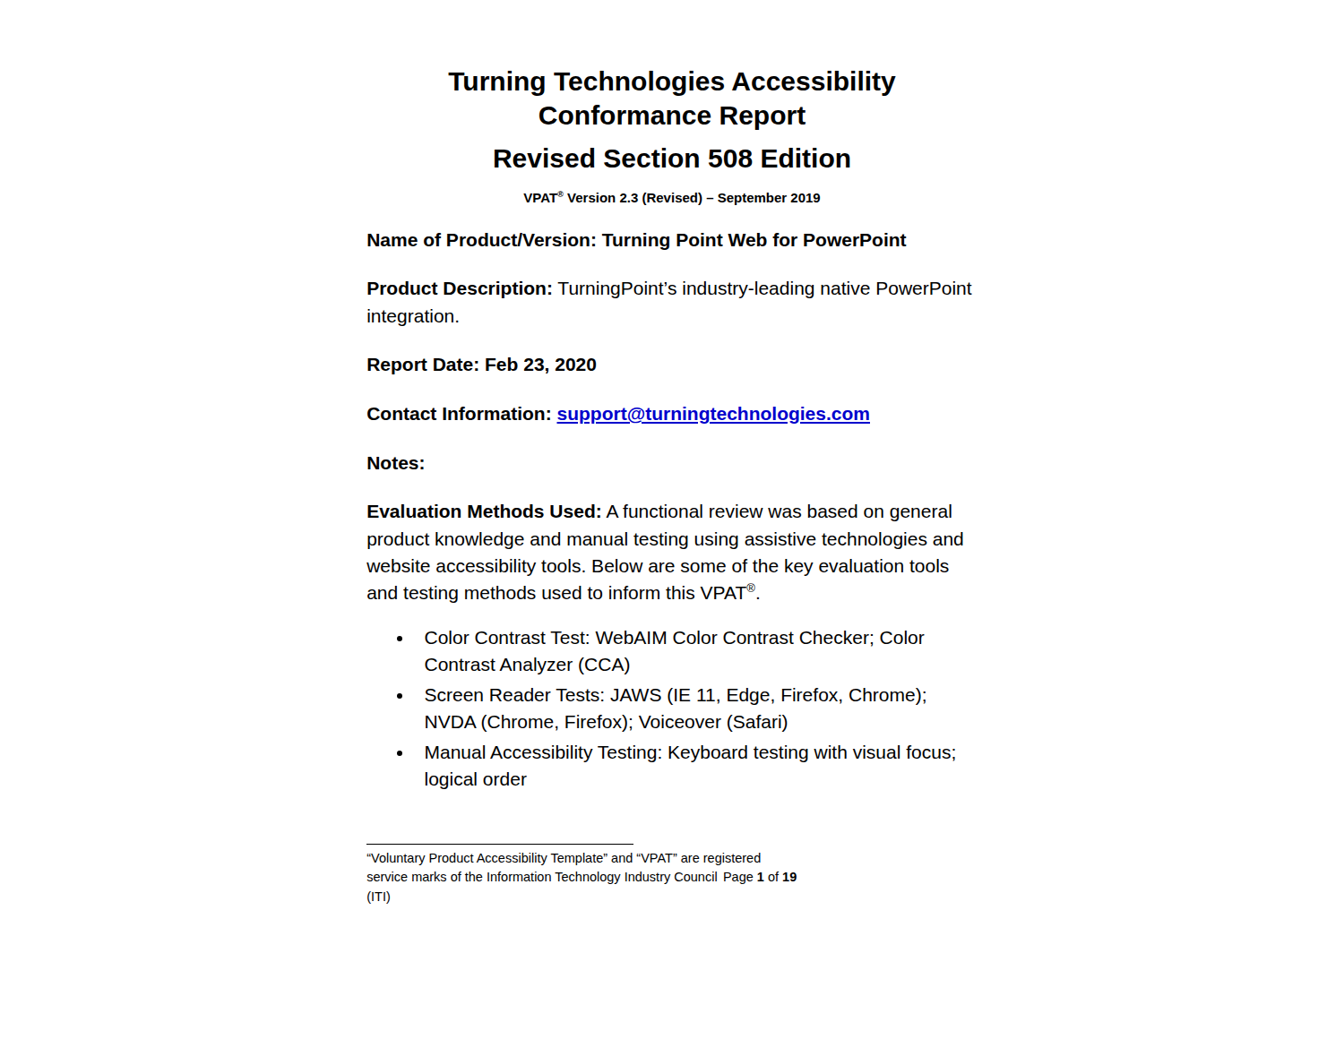Turning Technologies Accessibility Conformance Report
Revised Section 508 Edition
VPAT® Version 2.3 (Revised) – September 2019
Name of Product/Version: Turning Point Web for PowerPoint
Product Description: TurningPoint’s industry-leading native PowerPoint integration.
Report Date: Feb 23, 2020
Contact Information: support@turningtechnologies.com
Notes:
Evaluation Methods Used: A functional review was based on general product knowledge and manual testing using assistive technologies and website accessibility tools. Below are some of the key evaluation tools and testing methods used to inform this VPAT®.
Color Contrast Test: WebAIM Color Contrast Checker; Color Contrast Analyzer (CCA)
Screen Reader Tests: JAWS (IE 11, Edge, Firefox, Chrome); NVDA (Chrome, Firefox); Voiceover (Safari)
Manual Accessibility Testing: Keyboard testing with visual focus; logical order
“Voluntary Product Accessibility Template” and “VPAT” are registered
service marks of the Information Technology Industry Council (ITI) Page 1 of 19